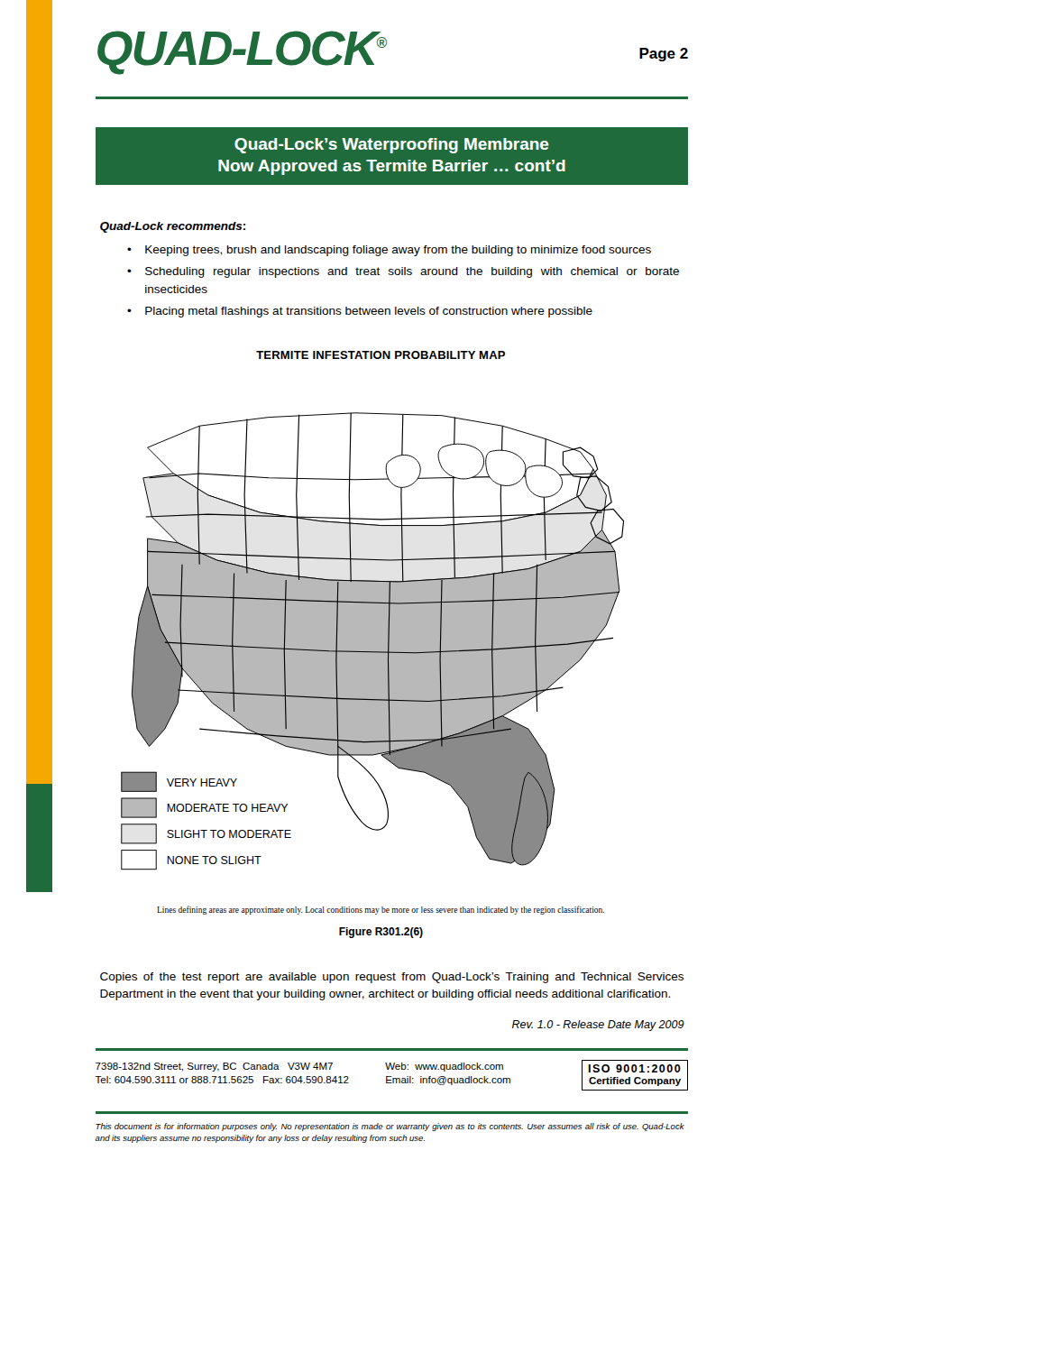QUAD-LOCK®
Page 2
Quad-Lock’s Waterproofing Membrane
Now Approved as Termite Barrier … cont’d
Quad-Lock recommends:
Keeping trees, brush and landscaping foliage away from the building to minimize food sources
Scheduling regular inspections and treat soils around the building with chemical or borate insecticides
Placing metal flashings at transitions between levels of construction where possible
TERMITE INFESTATION PROBABILITY MAP
VERY HEAVY MODERATE TO HEAVY SLIGHT TO MODERATE NONE TO SLIGHT
Lines defining areas are approximate only. Local conditions may be more or less severe than indicated by the region classification.
Figure R301.2(6)
Copies of the test report are available upon request from Quad-Lock’s Training and Technical Services Department in the event that your building owner, architect or building official needs additional clarification.
Rev. 1.0 - Release Date May 2009
7398-132nd Street, Surrey, BC Canada V3W 4M7
Tel: 604.590.3111 or 888.711.5625 Fax: 604.590.8412
Web: www.quadlock.com
Email: info@quadlock.com
ISO 9001:2000
Certified Company
This document is for information purposes only. No representation is made or warranty given as to its contents. User assumes all risk of use. Quad-Lock and its suppliers assume no responsibility for any loss or delay resulting from such use.